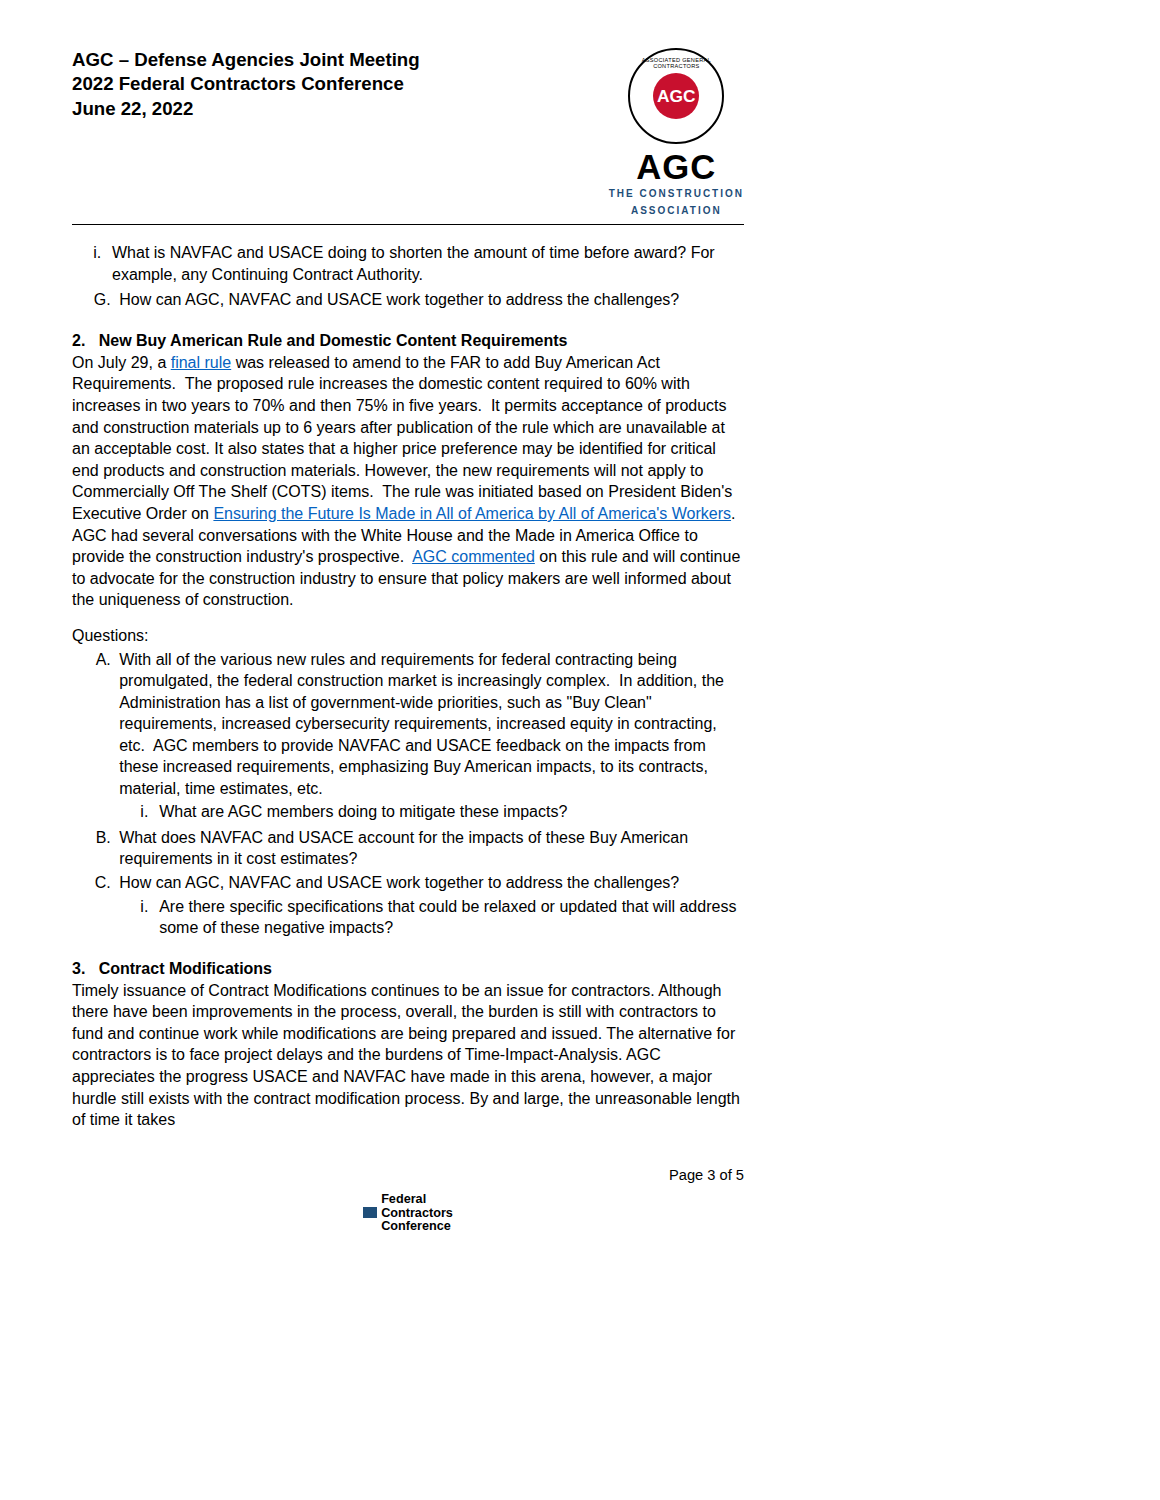AGC – Defense Agencies Joint Meeting
2022 Federal Contractors Conference
June 22, 2022
AGC
AGC
THE CONSTRUCTION
ASSOCIATION
What is NAVFAC and USACE doing to shorten the amount of time before award? For example, any Continuing Contract Authority.
How can AGC, NAVFAC and USACE work together to address the challenges?
2. New Buy American Rule and Domestic Content Requirements
On July 29, a final rule was released to amend to the FAR to add Buy American Act Requirements. The proposed rule increases the domestic content required to 60% with increases in two years to 70% and then 75% in five years. It permits acceptance of products and construction materials up to 6 years after publication of the rule which are unavailable at an acceptable cost. It also states that a higher price preference may be identified for critical end products and construction materials. However, the new requirements will not apply to Commercially Off The Shelf (COTS) items. The rule was initiated based on President Biden's Executive Order on Ensuring the Future Is Made in All of America by All of America's Workers. AGC had several conversations with the White House and the Made in America Office to provide the construction industry's prospective. AGC commented on this rule and will continue to advocate for the construction industry to ensure that policy makers are well informed about the uniqueness of construction.
Questions:
With all of the various new rules and requirements for federal contracting being promulgated, the federal construction market is increasingly complex. In addition, the Administration has a list of government-wide priorities, such as "Buy Clean" requirements, increased cybersecurity requirements, increased equity in contracting, etc. AGC members to provide NAVFAC and USACE feedback on the impacts from these increased requirements, emphasizing Buy American impacts, to its contracts, material, time estimates, etc.
What are AGC members doing to mitigate these impacts?
What does NAVFAC and USACE account for the impacts of these Buy American requirements in it cost estimates?
How can AGC, NAVFAC and USACE work together to address the challenges?
Are there specific specifications that could be relaxed or updated that will address some of these negative impacts?
3. Contract Modifications
Timely issuance of Contract Modifications continues to be an issue for contractors. Although there have been improvements in the process, overall, the burden is still with contractors to fund and continue work while modifications are being prepared and issued. The alternative for contractors is to face project delays and the burdens of Time-Impact-Analysis. AGC appreciates the progress USACE and NAVFAC have made in this arena, however, a major hurdle still exists with the contract modification process. By and large, the unreasonable length of time it takes
Page 3 of 5
Federal
Contractors
Conference